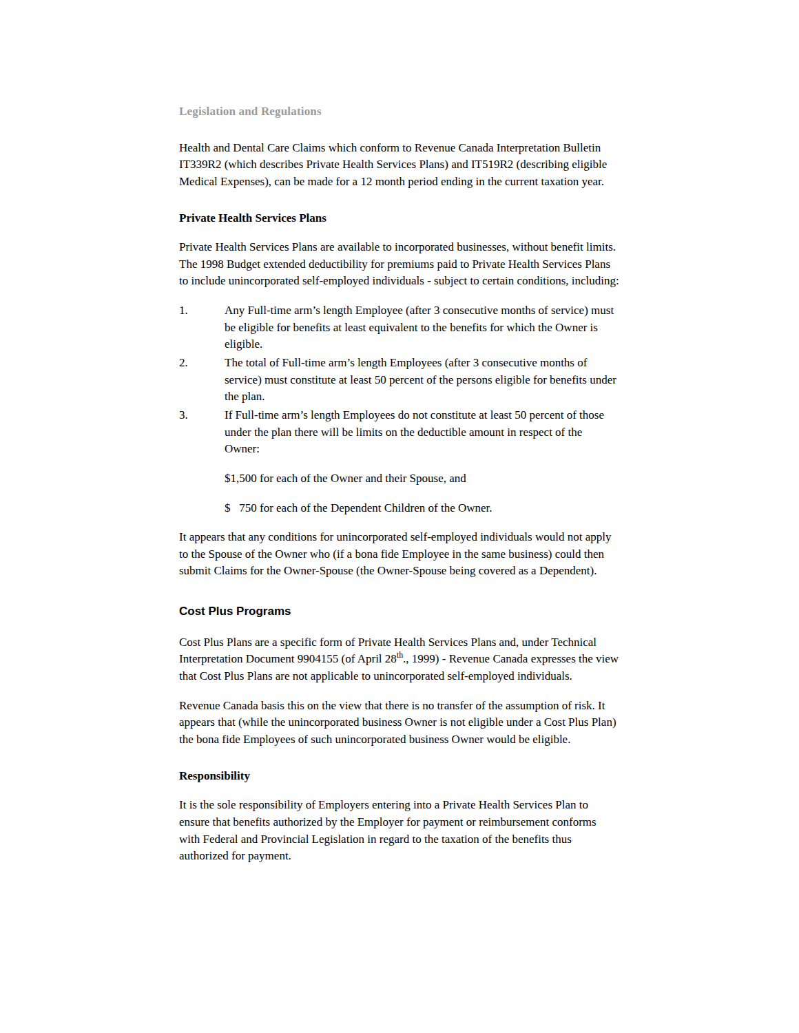Legislation and Regulations
Health and Dental Care Claims which conform to Revenue Canada Interpretation Bulletin IT339R2 (which describes Private Health Services Plans) and IT519R2 (describing eligible Medical Expenses), can be made for a 12 month period ending in the current taxation year.
Private Health Services Plans
Private Health Services Plans are available to incorporated businesses, without benefit limits. The 1998 Budget extended deductibility for premiums paid to Private Health Services Plans to include unincorporated self-employed individuals - subject to certain conditions, including:
1. Any Full-time arm’s length Employee (after 3 consecutive months of service) must be eligible for benefits at least equivalent to the benefits for which the Owner is eligible.
2. The total of Full-time arm’s length Employees (after 3 consecutive months of service) must constitute at least 50 percent of the persons eligible for benefits under the plan.
3. If Full-time arm’s length Employees do not constitute at least 50 percent of those under the plan there will be limits on the deductible amount in respect of the Owner:
$1,500 for each of the Owner and their Spouse, and
$ 750 for each of the Dependent Children of the Owner.
It appears that any conditions for unincorporated self-employed individuals would not apply to the Spouse of the Owner who (if a bona fide Employee in the same business) could then submit Claims for the Owner-Spouse (the Owner-Spouse being covered as a Dependent).
Cost Plus Programs
Cost Plus Plans are a specific form of Private Health Services Plans and, under Technical Interpretation Document 9904155 (of April 28th., 1999) - Revenue Canada expresses the view that Cost Plus Plans are not applicable to unincorporated self-employed individuals.
Revenue Canada basis this on the view that there is no transfer of the assumption of risk. It appears that (while the unincorporated business Owner is not eligible under a Cost Plus Plan) the bona fide Employees of such unincorporated business Owner would be eligible.
Responsibility
It is the sole responsibility of Employers entering into a Private Health Services Plan to ensure that benefits authorized by the Employer for payment or reimbursement conforms with Federal and Provincial Legislation in regard to the taxation of the benefits thus authorized for payment.